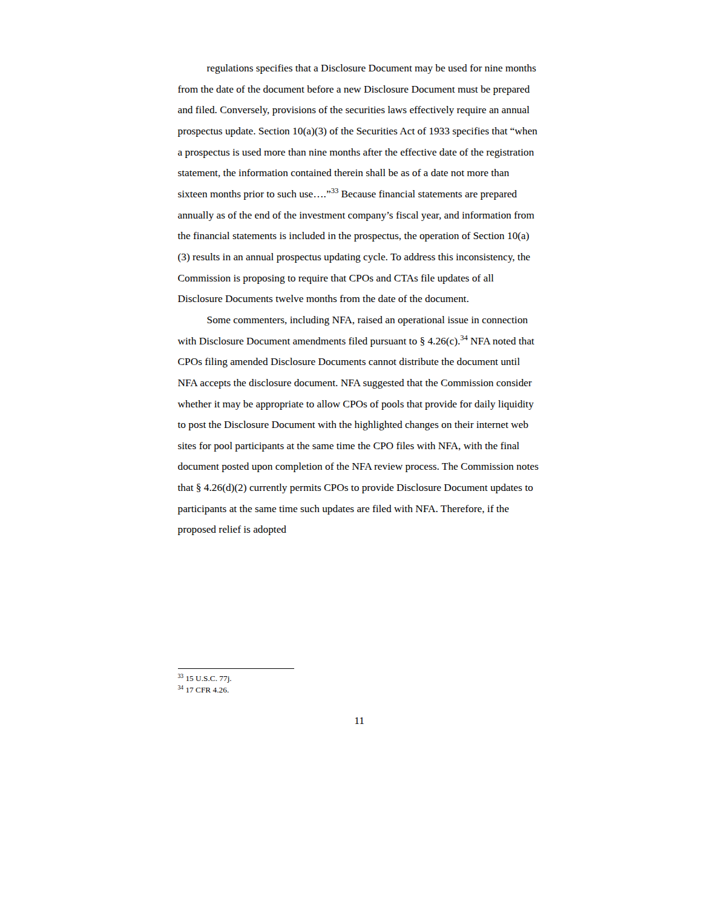regulations specifies that a Disclosure Document may be used for nine months from the date of the document before a new Disclosure Document must be prepared and filed. Conversely, provisions of the securities laws effectively require an annual prospectus update. Section 10(a)(3) of the Securities Act of 1933 specifies that “when a prospectus is used more than nine months after the effective date of the registration statement, the information contained therein shall be as of a date not more than sixteen months prior to such use….”33 Because financial statements are prepared annually as of the end of the investment company’s fiscal year, and information from the financial statements is included in the prospectus, the operation of Section 10(a)(3) results in an annual prospectus updating cycle. To address this inconsistency, the Commission is proposing to require that CPOs and CTAs file updates of all Disclosure Documents twelve months from the date of the document.
Some commenters, including NFA, raised an operational issue in connection with Disclosure Document amendments filed pursuant to § 4.26(c).34 NFA noted that CPOs filing amended Disclosure Documents cannot distribute the document until NFA accepts the disclosure document. NFA suggested that the Commission consider whether it may be appropriate to allow CPOs of pools that provide for daily liquidity to post the Disclosure Document with the highlighted changes on their internet web sites for pool participants at the same time the CPO files with NFA, with the final document posted upon completion of the NFA review process. The Commission notes that § 4.26(d)(2) currently permits CPOs to provide Disclosure Document updates to participants at the same time such updates are filed with NFA. Therefore, if the proposed relief is adopted
33 15 U.S.C. 77j.
34 17 CFR 4.26.
11